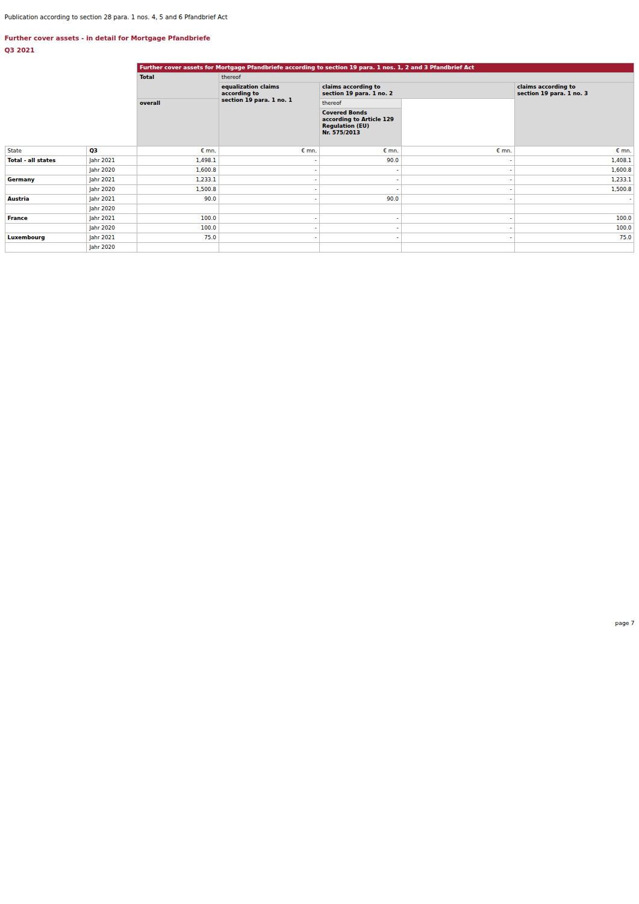Publication according to section 28 para. 1 nos. 4, 5 and 6 Pfandbrief Act
Further cover assets - in detail for Mortgage Pfandbriefe
Q3 2021
| | | Further cover assets for Mortgage Pfandbriefe according to section 19 para. 1 nos. 1, 2 and 3 Pfandbrief Act |
| --- | --- | --- |
| | | Total | thereof |
| | | equalization claims according to section 19 para. 1 no. 1 | claims according to section 19 para. 1 no. 2 | claims according to section 19 para. 1 no. 3 |
| | | overall | thereof |
| | | Covered Bonds according to Article 129 Regulation (EU) Nr. 575/2013 |
| State | Q3 | € mn. | € mn. | € mn. | € mn. | € mn. |
| Total - all states | Jahr 2021 | 1,498.1 | - | 90.0 | - | 1,408.1 |
| | Jahr 2020 | 1,600.8 | - | - | - | 1,600.8 |
| Germany | Jahr 2021 | 1,233.1 | - | - | - | 1,233.1 |
| | Jahr 2020 | 1,500.8 | - | - | - | 1,500.8 |
| Austria | Jahr 2021 | 90.0 | - | 90.0 | - | - |
| | Jahr 2020 | | | | | |
| France | Jahr 2021 | 100.0 | - | - | - | 100.0 |
| | Jahr 2020 | 100.0 | - | - | - | 100.0 |
| Luxembourg | Jahr 2021 | 75.0 | - | - | - | 75.0 |
| | Jahr 2020 | | | | | |
page 7